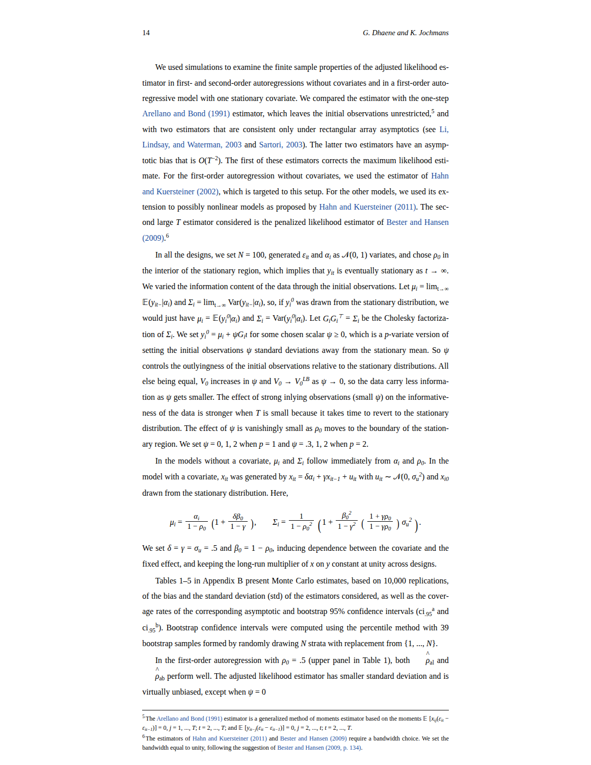14 G. Dhaene and K. Jochmans
We used simulations to examine the finite sample properties of the adjusted likelihood estimator in first- and second-order autoregressions without covariates and in a first-order autoregressive model with one stationary covariate. We compared the estimator with the one-step Arellano and Bond (1991) estimator, which leaves the initial observations unrestricted,5 and with two estimators that are consistent only under rectangular array asymptotics (see Li, Lindsay, and Waterman, 2003 and Sartori, 2003). The latter two estimators have an asymptotic bias that is O(T−2). The first of these estimators corrects the maximum likelihood estimate. For the first-order autoregression without covariates, we used the estimator of Hahn and Kuersteiner (2002), which is targeted to this setup. For the other models, we used its extension to possibly nonlinear models as proposed by Hahn and Kuersteiner (2011). The second large T estimator considered is the penalized likelihood estimator of Bester and Hansen (2009).6
In all the designs, we set N = 100, generated εit and αi as 𝒩(0, 1) variates, and chose ρ0 in the interior of the stationary region, which implies that yit is eventually stationary as t → ∞. We varied the information content of the data through the initial observations. Let μi = limt→∞ 𝔼(yit−|αi) and Σi = limt→∞ Var(yit−|αi), so, if yi 0 was drawn from the stationary distribution, we would just have μi = 𝔼(yi 0|αi) and Σi = Var(yi 0|αi). Let Gi Gi⊤ = Σi be the Cholesky factorization of Σi. We set yi 0 = μi + ψGiι for some chosen scalar ψ ≥ 0, which is a p-variate version of setting the initial observations ψ standard deviations away from the stationary mean. So ψ controls the outlyingness of the initial observations relative to the stationary distributions. All else being equal, V0 increases in ψ and V0 → V0 LB as ψ → 0, so the data carry less information as ψ gets smaller. The effect of strong inlying observations (small ψ) on the informativeness of the data is stronger when T is small because it takes time to revert to the stationary distribution. The effect of ψ is vanishingly small as ρ0 moves to the boundary of the stationary region. We set ψ = 0, 1, 2 when p = 1 and ψ = .3, 1, 2 when p = 2.
In the models without a covariate, μi and Σi follow immediately from αi and ρ0. In the model with a covariate, xit was generated by xit = δαi + γxit−1 + uit with uit ∼ 𝒩(0, σu 2) and xi0 drawn from the stationary distribution. Here,
μi = αi 1 − ρ0 (1 + δβ01 − γ ), Σi = 11 − ρ02 (1 + β021 − γ2 ( 1 + γρ01 − γρ0 ) σu 2 ).
We set δ = γ = σu = .5 and β0 = 1 − ρ0, inducing dependence between the covariate and the fixed effect, and keeping the long-run multiplier of x on y constant at unity across designs.
Tables 1–5 in Appendix B present Monte Carlo estimates, based on 10,000 replications, of the bias and the standard deviation (std) of the estimators considered, as well as the coverage rates of the corresponding asymptotic and bootstrap 95% confidence intervals (ci.95 a and ci.95 b). Bootstrap confidence intervals were computed using the percentile method with 39 bootstrap samples formed by randomly drawing N strata with replacement from {1, ..., N}.
In the first-order autoregression with ρ0 = .5 (upper panel in Table 1), both ^ρ al and ^ρ ab perform well. The adjusted likelihood estimator has smaller standard deviation and is virtually unbiased, except when ψ = 0
5 The Arellano and Bond (1991) estimator is a generalized method of moments estimator based on the moments 𝔼 [xij(εit − εit−1)] = 0, j = 1, ..., T; t = 2, ..., T; and 𝔼 [yit−j(εit − εit−1)] = 0, j = 2, ..., t; t = 2, ..., T.
6 The estimators of Hahn and Kuersteiner (2011) and Bester and Hansen (2009) require a bandwidth choice. We set the bandwidth equal to unity, following the suggestion of Bester and Hansen (2009, p. 134).